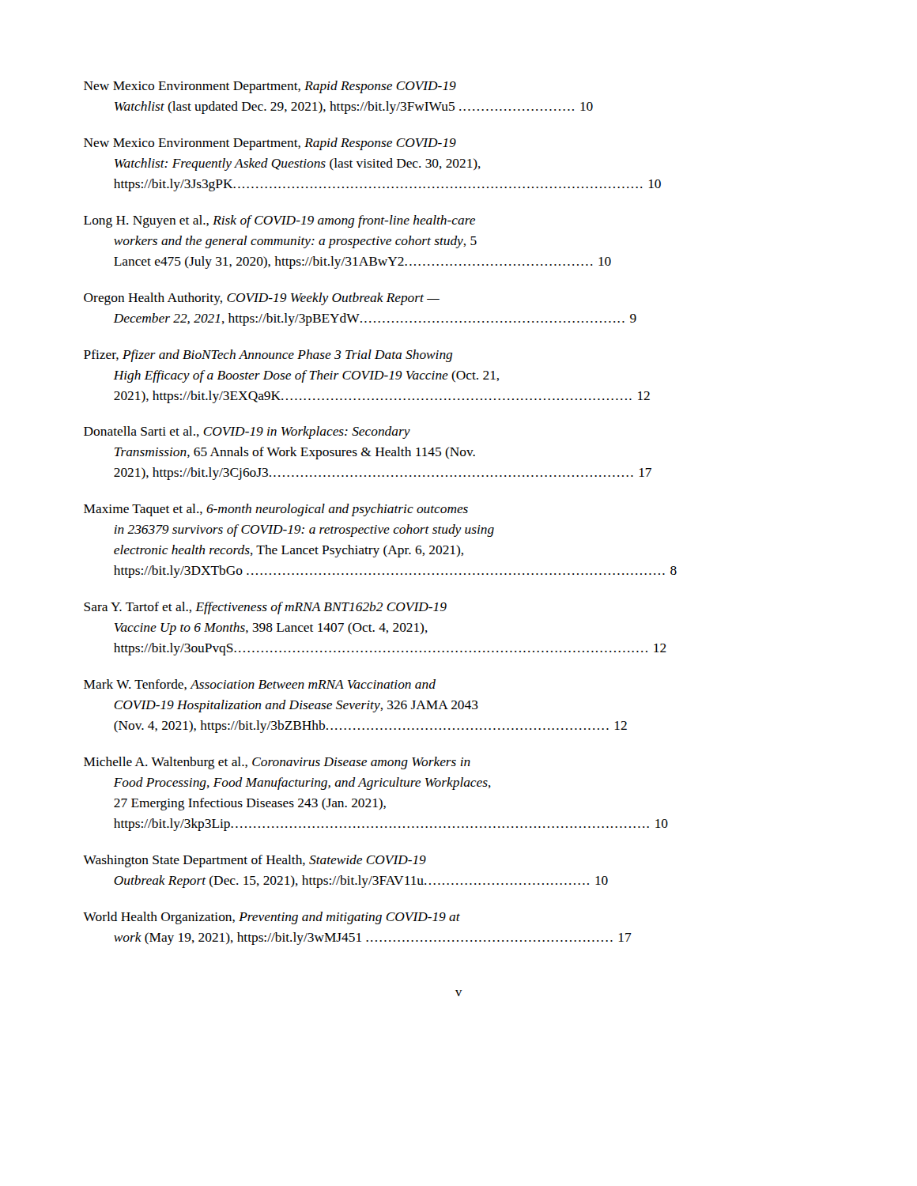New Mexico Environment Department, Rapid Response COVID-19
Watchlist (last updated Dec. 29, 2021), https://bit.ly/3FwIWu5 .......................... 10
New Mexico Environment Department, Rapid Response COVID-19
Watchlist: Frequently Asked Questions (last visited Dec. 30, 2021),
https://bit.ly/3Js3gPK........................................................................................... 10
Long H. Nguyen et al., Risk of COVID-19 among front-line health-care
workers and the general community: a prospective cohort study, 5
Lancet e475 (July 31, 2020), https://bit.ly/31ABwY2.......................................... 10
Oregon Health Authority, COVID-19 Weekly Outbreak Report —
December 22, 2021, https://bit.ly/3pBEYdW........................................................... 9
Pfizer, Pfizer and BioNTech Announce Phase 3 Trial Data Showing
High Efficacy of a Booster Dose of Their COVID-19 Vaccine (Oct. 21,
2021), https://bit.ly/3EXQa9K.............................................................................. 12
Donatella Sarti et al., COVID-19 in Workplaces: Secondary
Transmission, 65 Annals of Work Exposures & Health 1145 (Nov.
2021), https://bit.ly/3Cj6oJ3................................................................................. 17
Maxime Taquet et al., 6-month neurological and psychiatric outcomes
in 236379 survivors of COVID-19: a retrospective cohort study using
electronic health records, The Lancet Psychiatry (Apr. 6, 2021),
https://bit.ly/3DXTbGo ............................................................................................. 8
Sara Y. Tartof et al., Effectiveness of mRNA BNT162b2 COVID-19
Vaccine Up to 6 Months, 398 Lancet 1407 (Oct. 4, 2021),
https://bit.ly/3ouPvqS............................................................................................ 12
Mark W. Tenforde, Association Between mRNA Vaccination and
COVID-19 Hospitalization and Disease Severity, 326 JAMA 2043
(Nov. 4, 2021), https://bit.ly/3bZBHhb............................................................... 12
Michelle A. Waltenburg et al., Coronavirus Disease among Workers in
Food Processing, Food Manufacturing, and Agriculture Workplaces,
27 Emerging Infectious Diseases 243 (Jan. 2021),
https://bit.ly/3kp3Lip............................................................................................. 10
Washington State Department of Health, Statewide COVID-19
Outbreak Report (Dec. 15, 2021), https://bit.ly/3FAV11u..................................... 10
World Health Organization, Preventing and mitigating COVID-19 at
work (May 19, 2021), https://bit.ly/3wMJ451 ....................................................... 17
v